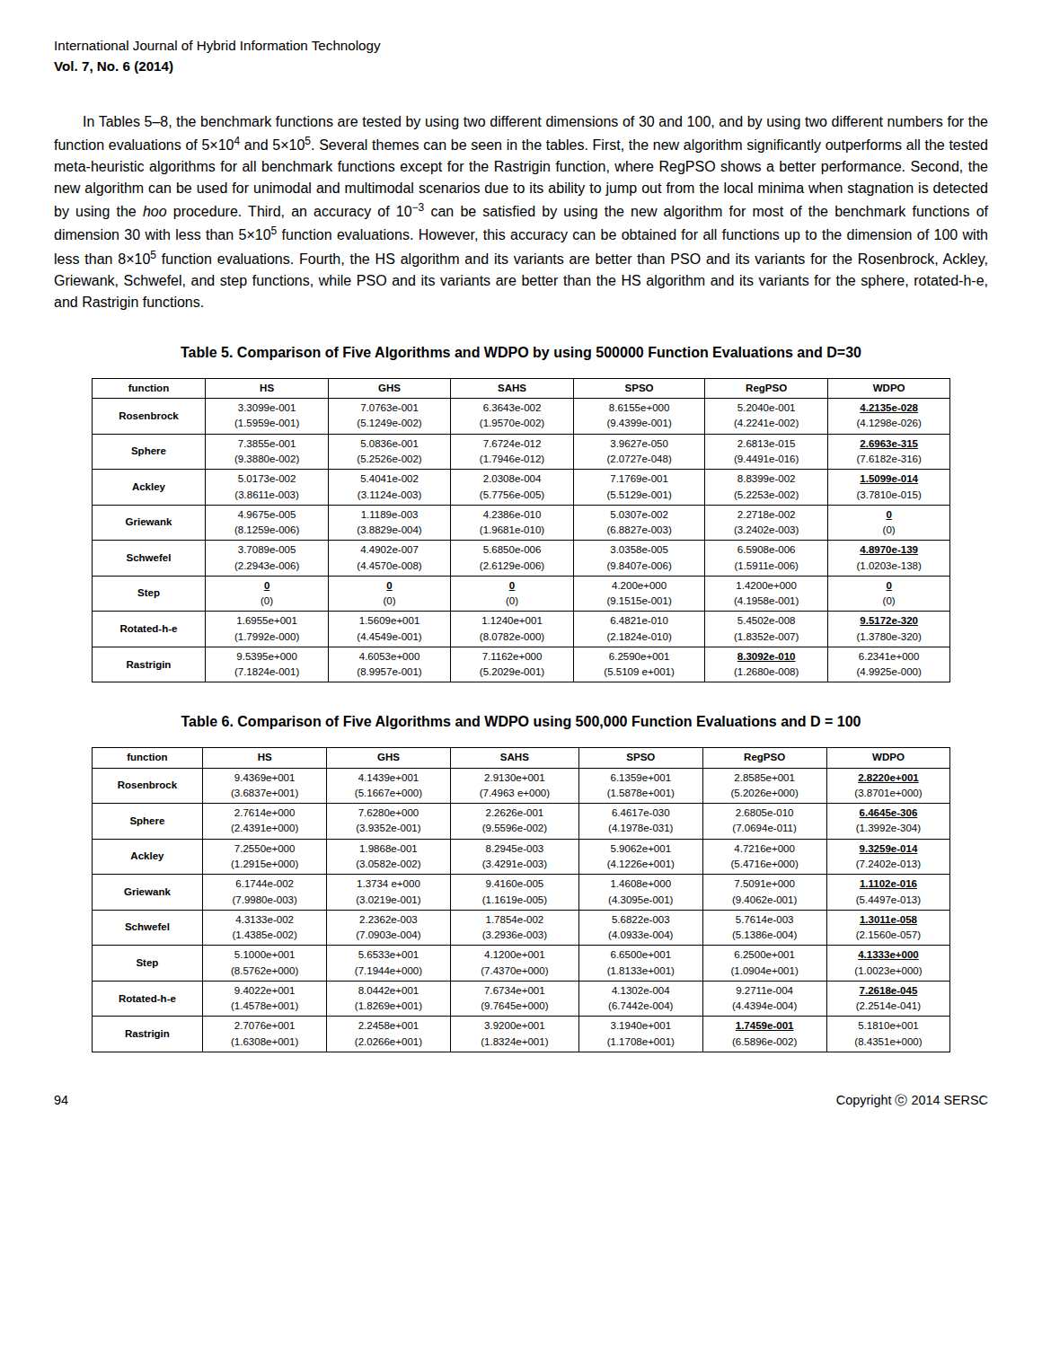International Journal of Hybrid Information Technology
Vol. 7, No. 6 (2014)
In Tables 5–8, the benchmark functions are tested by using two different dimensions of 30 and 100, and by using two different numbers for the function evaluations of 5×104 and 5×105. Several themes can be seen in the tables. First, the new algorithm significantly outperforms all the tested meta-heuristic algorithms for all benchmark functions except for the Rastrigin function, where RegPSO shows a better performance. Second, the new algorithm can be used for unimodal and multimodal scenarios due to its ability to jump out from the local minima when stagnation is detected by using the hoo procedure. Third, an accuracy of 10−3 can be satisfied by using the new algorithm for most of the benchmark functions of dimension 30 with less than 5×105 function evaluations. However, this accuracy can be obtained for all functions up to the dimension of 100 with less than 8×105 function evaluations. Fourth, the HS algorithm and its variants are better than PSO and its variants for the Rosenbrock, Ackley, Griewank, Schwefel, and step functions, while PSO and its variants are better than the HS algorithm and its variants for the sphere, rotated-h-e, and Rastrigin functions.
Table 5. Comparison of Five Algorithms and WDPO by using 500000 Function Evaluations and D=30
| function | HS | GHS | SAHS | SPSO | RegPSO | WDPO |
| --- | --- | --- | --- | --- | --- | --- |
| Rosenbrock | 3.3099e-001 (1.5959e-001) | 7.0763e-001 (5.1249e-002) | 6.3643e-002 (1.9570e-002) | 8.6155e+000 (9.4399e-001) | 5.2040e-001 (4.2241e-002) | 4.2135e-028 (4.1298e-026) |
| Sphere | 7.3855e-001 (9.3880e-002) | 5.0836e-001 (5.2526e-002) | 7.6724e-012 (1.7946e-012) | 3.9627e-050 (2.0727e-048) | 2.6813e-015 (9.4491e-016) | 2.6963e-315 (7.6182e-316) |
| Ackley | 5.0173e-002 (3.8611e-003) | 5.4041e-002 (3.1124e-003) | 2.0308e-004 (5.7756e-005) | 7.1769e-001 (5.5129e-001) | 8.8399e-002 (5.2253e-002) | 1.5099e-014 (3.7810e-015) |
| Griewank | 4.9675e-005 (8.1259e-006) | 1.1189e-003 (3.8829e-004) | 4.2386e-010 (1.9681e-010) | 5.0307e-002 (6.8827e-003) | 2.2718e-002 (3.2402e-003) | 0 (0) |
| Schwefel | 3.7089e-005 (2.2943e-006) | 4.4902e-007 (4.4570e-008) | 5.6850e-006 (2.6129e-006) | 3.0358e-005 (9.8407e-006) | 6.5908e-006 (1.5911e-006) | 4.8970e-139 (1.0203e-138) |
| Step | 0 (0) | 0 (0) | 0 (0) | 4.200e+000 (9.1515e-001) | 1.4200e+000 (4.1958e-001) | 0 (0) |
| Rotated-h-e | 1.6955e+001 (1.7992e-000) | 1.5609e+001 (4.4549e-001) | 1.1240e+001 (8.0782e-000) | 6.4821e-010 (2.1824e-010) | 5.4502e-008 (1.8352e-007) | 9.5172e-320 (1.3780e-320) |
| Rastrigin | 9.5395e+000 (7.1824e-001) | 4.6053e+000 (8.9957e-001) | 7.1162e+000 (5.2029e-001) | 6.2590e+001 (5.5109 e+001) | 8.3092e-010 (1.2680e-008) | 6.2341e+000 (4.9925e-000) |
Table 6. Comparison of Five Algorithms and WDPO using 500,000 Function Evaluations and D = 100
| function | HS | GHS | SAHS | SPSO | RegPSO | WDPO |
| --- | --- | --- | --- | --- | --- | --- |
| Rosenbrock | 9.4369e+001 (3.6837e+001) | 4.1439e+001 (5.1667e+000) | 2.9130e+001 (7.4963 e+000) | 6.1359e+001 (1.5878e+001) | 2.8585e+001 (5.2026e+000) | 2.8220e+001 (3.8701e+000) |
| Sphere | 2.7614e+000 (2.4391e+000) | 7.6280e+000 (3.9352e-001) | 2.2626e-001 (9.5596e-002) | 6.4617e-030 (4.1978e-031) | 2.6805e-010 (7.0694e-011) | 6.4645e-306 (1.3992e-304) |
| Ackley | 7.2550e+000 (1.2915e+000) | 1.9868e-001 (3.0582e-002) | 8.2945e-003 (3.4291e-003) | 5.9062e+001 (4.1226e+001) | 4.7216e+000 (5.4716e+000) | 9.3259e-014 (7.2402e-013) |
| Griewank | 6.1744e-002 (7.9980e-003) | 1.3734 e+000 (3.0219e-001) | 9.4160e-005 (1.1619e-005) | 1.4608e+000 (4.3095e-001) | 7.5091e+000 (9.4062e-001) | 1.1102e-016 (5.4497e-013) |
| Schwefel | 4.3133e-002 (1.4385e-002) | 2.2362e-003 (7.0903e-004) | 1.7854e-002 (3.2936e-003) | 5.6822e-003 (4.0933e-004) | 5.7614e-003 (5.1386e-004) | 1.3011e-058 (2.1560e-057) |
| Step | 5.1000e+001 (8.5762e+000) | 5.6533e+001 (7.1944e+000) | 4.1200e+001 (7.4370e+000) | 6.6500e+001 (1.8133e+001) | 6.2500e+001 (1.0904e+001) | 4.1333e+000 (1.0023e+000) |
| Rotated-h-e | 9.4022e+001 (1.4578e+001) | 8.0442e+001 (1.8269e+001) | 7.6734e+001 (9.7645e+000) | 4.1302e-004 (6.7442e-004) | 9.2711e-004 (4.4394e-004) | 7.2618e-045 (2.2514e-041) |
| Rastrigin | 2.7076e+001 (1.6308e+001) | 2.2458e+001 (2.0266e+001) | 3.9200e+001 (1.8324e+001) | 3.1940e+001 (1.1708e+001) | 1.7459e-001 (6.5896e-002) | 5.1810e+001 (8.4351e+000) |
94 Copyright ⓒ 2014 SERSC